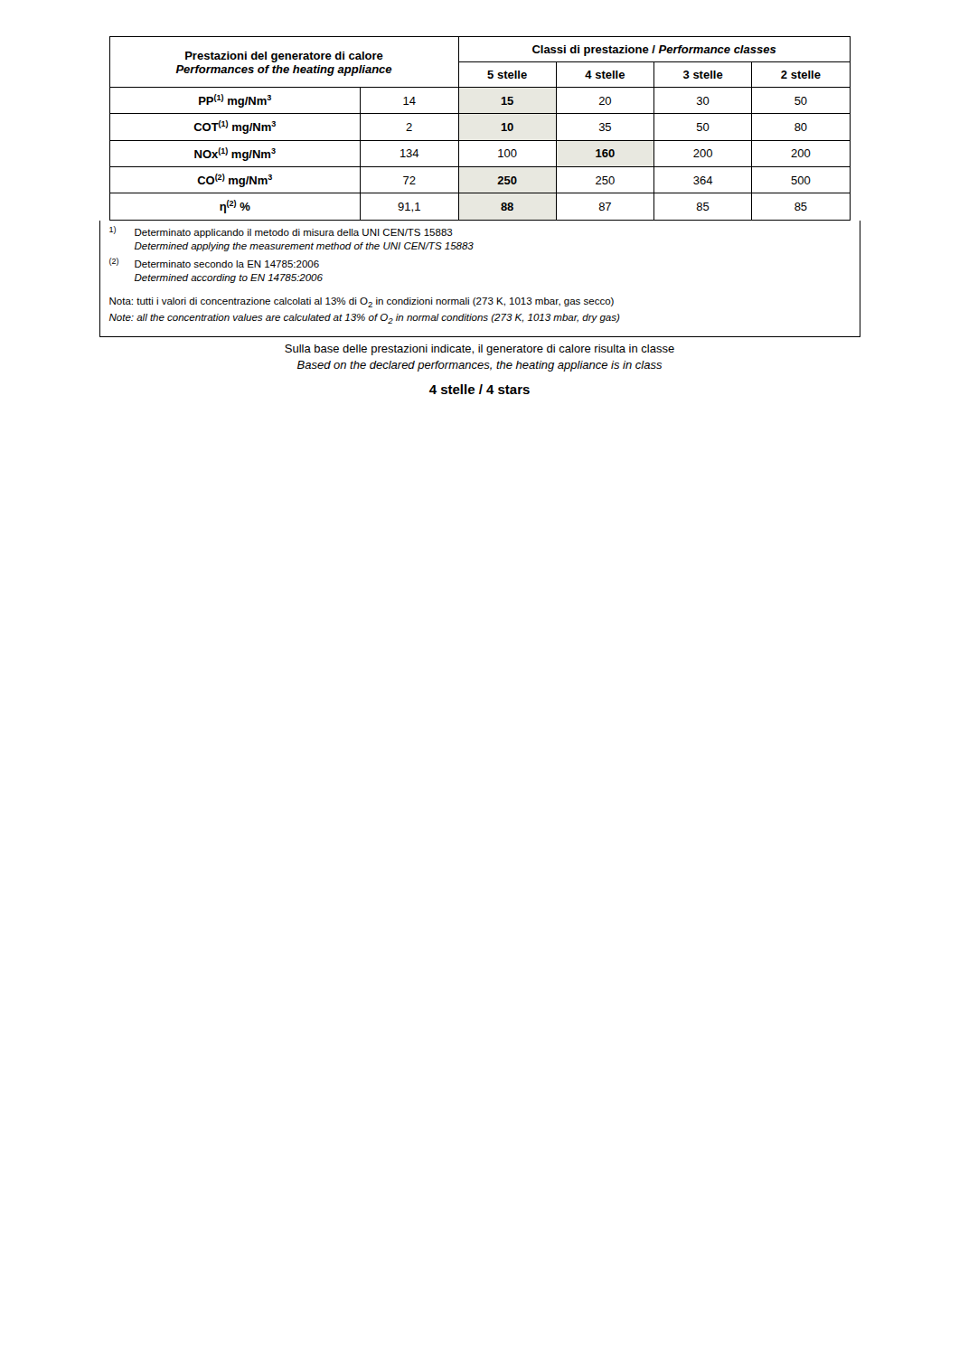| Prestazioni del generatore di calore Performances of the heating appliance | Classi di prestazione / Performance classes |
| --- | --- |
| 5 stelle | 4 stelle | 3 stelle | 2 stelle |
| PP (1) mg/Nm 3 | 14 | 15 | 20 | 30 | 50 |
| COT (1) mg/Nm 3 | 2 | 10 | 35 | 50 | 80 |
| NOx (1) mg/Nm 3 | 134 | 100 | 160 | 200 | 200 |
| CO (2) mg/Nm 3 | 72 | 250 | 250 | 364 | 500 |
| η (2) % | 91,1 | 88 | 87 | 85 | 85 |
1) Determinato applicando il metodo di misura della UNI CEN/TS 15883 Determined applying the measurement method of the UNI CEN/TS 15883
(2) Determinato secondo la EN 14785:2006 Determined according to EN 14785:2006
Nota: tutti i valori di concentrazione calcolati al 13% di O2 in condizioni normali (273 K, 1013 mbar, gas secco) Note: all the concentration values are calculated at 13% of O2 in normal conditions (273 K, 1013 mbar, dry gas)
Sulla base delle prestazioni indicate, il generatore di calore risulta in classe Based on the declared performances, the heating appliance is in class 4 stelle / 4 stars